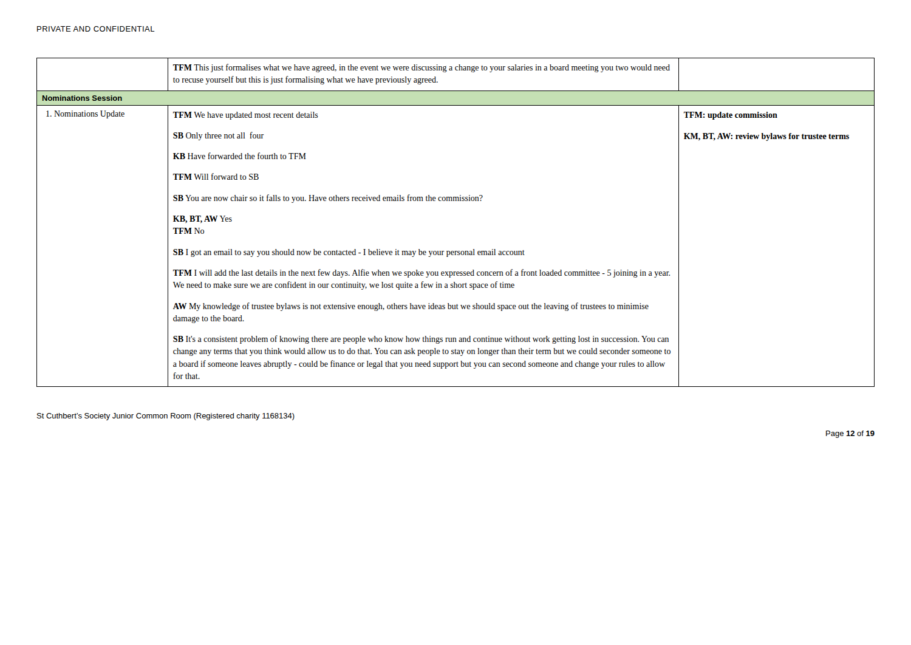PRIVATE AND CONFIDENTIAL
| | TFM This just formalises what we have agreed, in the event we were discussing a change to your salaries in a board meeting you two would need to recuse yourself but this is just formalising what we have previously agreed. | |
| Nominations Session |
| Nominations Update | TFM We have updated most recent details SB Only three not all four KB Have forwarded the fourth to TFM TFM Will forward to SB SB You are now chair so it falls to you. Have others received emails from the commission? KB, BT, AW Yes TFM No SB I got an email to say you should now be contacted - I believe it may be your personal email account TFM I will add the last details in the next few days. Alfie when we spoke you expressed concern of a front loaded committee - 5 joining in a year. We need to make sure we are confident in our continuity, we lost quite a few in a short space of time AW My knowledge of trustee bylaws is not extensive enough, others have ideas but we should space out the leaving of trustees to minimise damage to the board. SB It's a consistent problem of knowing there are people who know how things run and continue without work getting lost in succession. You can change any terms that you think would allow us to do that. You can ask people to stay on longer than their term but we could seconder someone to a board if someone leaves abruptly - could be finance or legal that you need support but you can second someone and change your rules to allow for that. | TFM: update commission KM, BT, AW: review bylaws for trustee terms |
St Cuthbert’s Society Junior Common Room (Registered charity 1168134)
Page 12 of 19